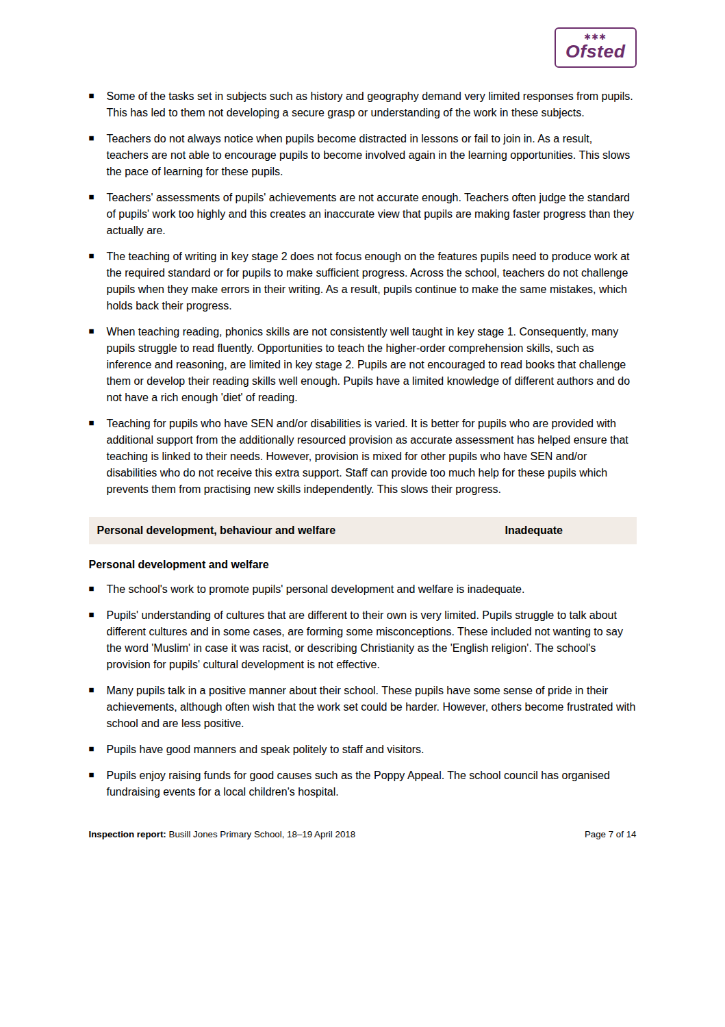✱✱✱ Ofsted
Some of the tasks set in subjects such as history and geography demand very limited responses from pupils. This has led to them not developing a secure grasp or understanding of the work in these subjects.
Teachers do not always notice when pupils become distracted in lessons or fail to join in. As a result, teachers are not able to encourage pupils to become involved again in the learning opportunities. This slows the pace of learning for these pupils.
Teachers' assessments of pupils' achievements are not accurate enough. Teachers often judge the standard of pupils' work too highly and this creates an inaccurate view that pupils are making faster progress than they actually are.
The teaching of writing in key stage 2 does not focus enough on the features pupils need to produce work at the required standard or for pupils to make sufficient progress. Across the school, teachers do not challenge pupils when they make errors in their writing. As a result, pupils continue to make the same mistakes, which holds back their progress.
When teaching reading, phonics skills are not consistently well taught in key stage 1. Consequently, many pupils struggle to read fluently. Opportunities to teach the higher-order comprehension skills, such as inference and reasoning, are limited in key stage 2. Pupils are not encouraged to read books that challenge them or develop their reading skills well enough. Pupils have a limited knowledge of different authors and do not have a rich enough 'diet' of reading.
Teaching for pupils who have SEN and/or disabilities is varied. It is better for pupils who are provided with additional support from the additionally resourced provision as accurate assessment has helped ensure that teaching is linked to their needs. However, provision is mixed for other pupils who have SEN and/or disabilities who do not receive this extra support. Staff can provide too much help for these pupils which prevents them from practising new skills independently. This slows their progress.
Personal development, behaviour and welfare Inadequate
Personal development and welfare
The school's work to promote pupils' personal development and welfare is inadequate.
Pupils' understanding of cultures that are different to their own is very limited. Pupils struggle to talk about different cultures and in some cases, are forming some misconceptions. These included not wanting to say the word 'Muslim' in case it was racist, or describing Christianity as the 'English religion'. The school's provision for pupils' cultural development is not effective.
Many pupils talk in a positive manner about their school. These pupils have some sense of pride in their achievements, although often wish that the work set could be harder. However, others become frustrated with school and are less positive.
Pupils have good manners and speak politely to staff and visitors.
Pupils enjoy raising funds for good causes such as the Poppy Appeal. The school council has organised fundraising events for a local children's hospital.
Inspection report: Busill Jones Primary School, 18–19 April 2018
Page 7 of 14